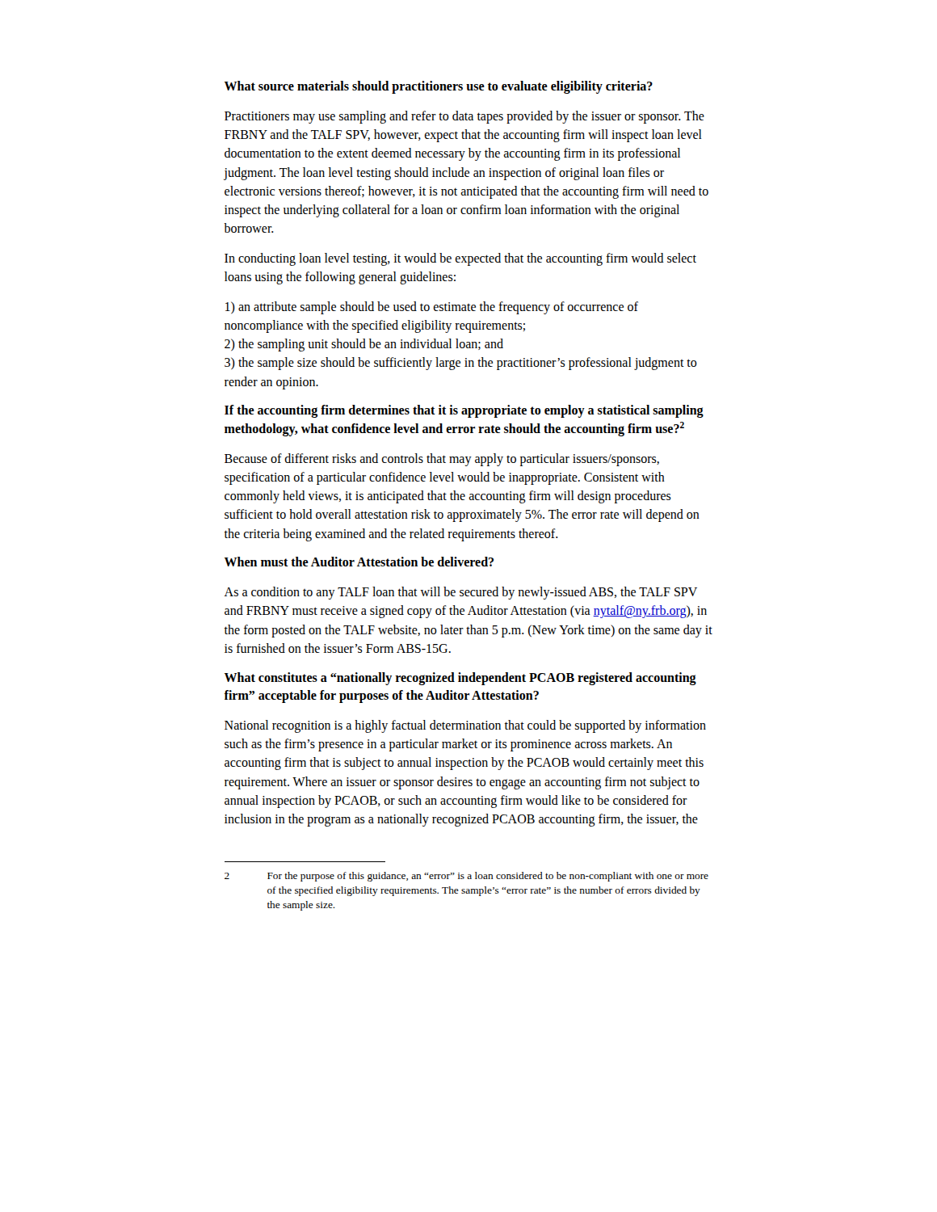What source materials should practitioners use to evaluate eligibility criteria?
Practitioners may use sampling and refer to data tapes provided by the issuer or sponsor. The FRBNY and the TALF SPV, however, expect that the accounting firm will inspect loan level documentation to the extent deemed necessary by the accounting firm in its professional judgment. The loan level testing should include an inspection of original loan files or electronic versions thereof; however, it is not anticipated that the accounting firm will need to inspect the underlying collateral for a loan or confirm loan information with the original borrower.
In conducting loan level testing, it would be expected that the accounting firm would select loans using the following general guidelines:
1) an attribute sample should be used to estimate the frequency of occurrence of noncompliance with the specified eligibility requirements;
2) the sampling unit should be an individual loan; and
3) the sample size should be sufficiently large in the practitioner’s professional judgment to render an opinion.
If the accounting firm determines that it is appropriate to employ a statistical sampling methodology, what confidence level and error rate should the accounting firm use?2
Because of different risks and controls that may apply to particular issuers/sponsors, specification of a particular confidence level would be inappropriate. Consistent with commonly held views, it is anticipated that the accounting firm will design procedures sufficient to hold overall attestation risk to approximately 5%. The error rate will depend on the criteria being examined and the related requirements thereof.
When must the Auditor Attestation be delivered?
As a condition to any TALF loan that will be secured by newly-issued ABS, the TALF SPV and FRBNY must receive a signed copy of the Auditor Attestation (via nytalf@ny.frb.org), in the form posted on the TALF website, no later than 5 p.m. (New York time) on the same day it is furnished on the issuer’s Form ABS-15G.
What constitutes a “nationally recognized independent PCAOB registered accounting firm” acceptable for purposes of the Auditor Attestation?
National recognition is a highly factual determination that could be supported by information such as the firm’s presence in a particular market or its prominence across markets. An accounting firm that is subject to annual inspection by the PCAOB would certainly meet this requirement. Where an issuer or sponsor desires to engage an accounting firm not subject to annual inspection by PCAOB, or such an accounting firm would like to be considered for inclusion in the program as a nationally recognized PCAOB accounting firm, the issuer, the
2
For the purpose of this guidance, an “error” is a loan considered to be non-compliant with one or more of the specified eligibility requirements. The sample’s “error rate” is the number of errors divided by the sample size.